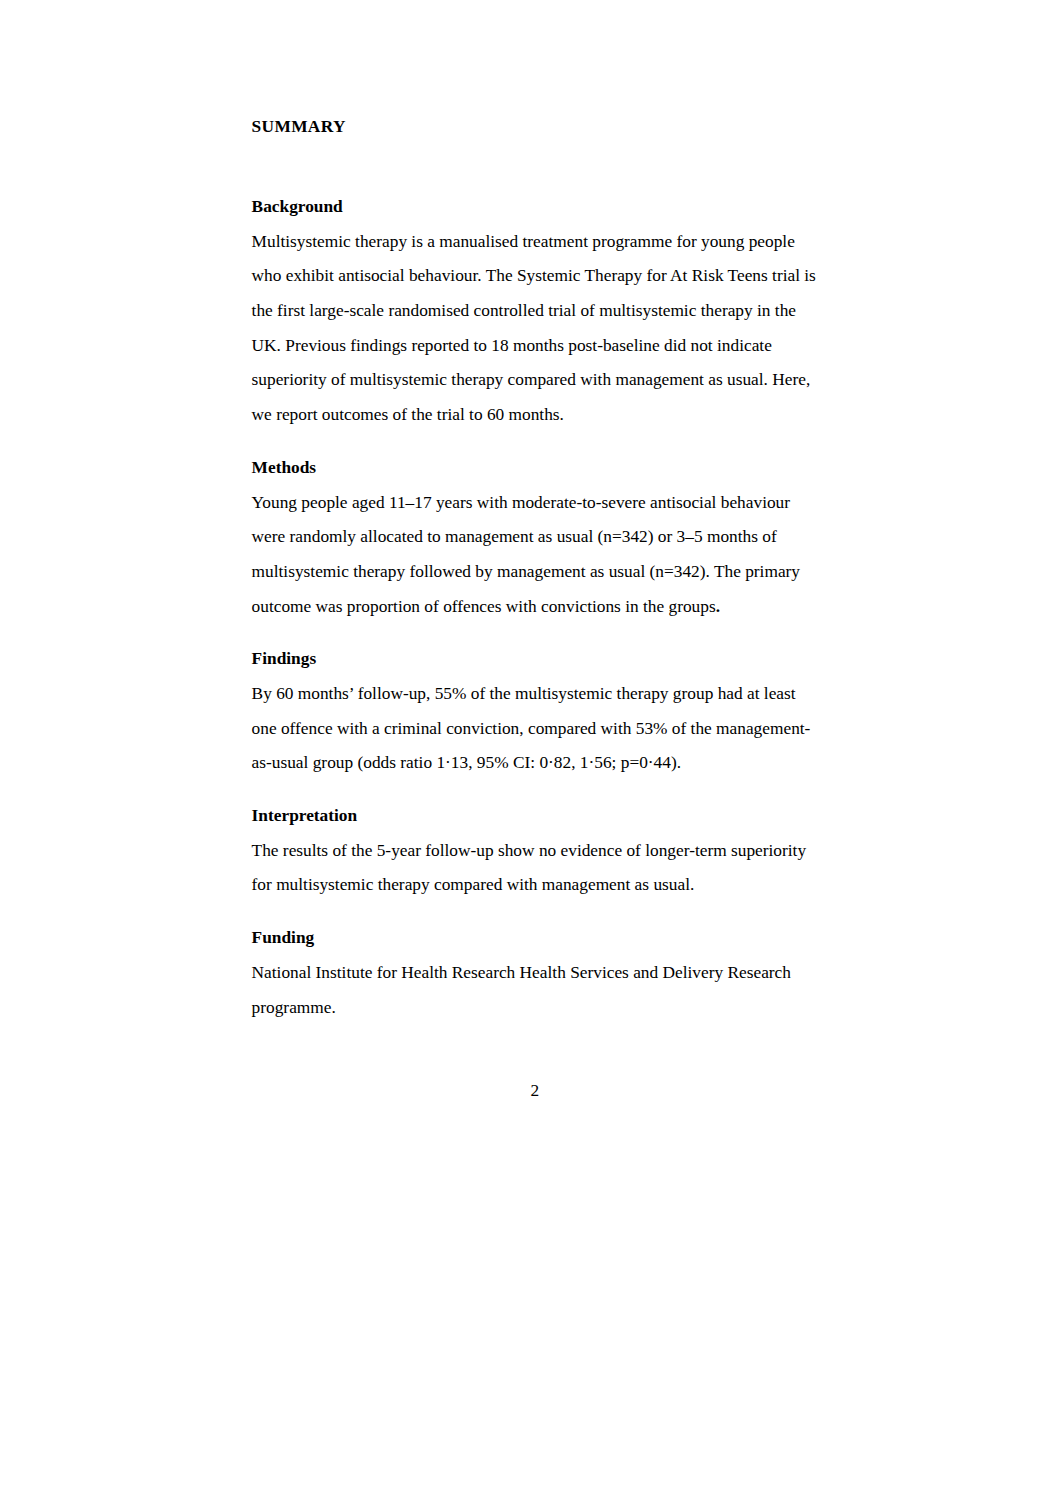SUMMARY
Background
Multisystemic therapy is a manualised treatment programme for young people who exhibit antisocial behaviour. The Systemic Therapy for At Risk Teens trial is the first large-scale randomised controlled trial of multisystemic therapy in the UK. Previous findings reported to 18 months post-baseline did not indicate superiority of multisystemic therapy compared with management as usual. Here, we report outcomes of the trial to 60 months.
Methods
Young people aged 11–17 years with moderate-to-severe antisocial behaviour were randomly allocated to management as usual (n=342) or 3–5 months of multisystemic therapy followed by management as usual (n=342). The primary outcome was proportion of offences with convictions in the groups.
Findings
By 60 months’ follow-up, 55% of the multisystemic therapy group had at least one offence with a criminal conviction, compared with 53% of the management-as-usual group (odds ratio 1·13, 95% CI: 0·82, 1·56; p=0·44).
Interpretation
The results of the 5-year follow-up show no evidence of longer-term superiority for multisystemic therapy compared with management as usual.
Funding
National Institute for Health Research Health Services and Delivery Research programme.
2